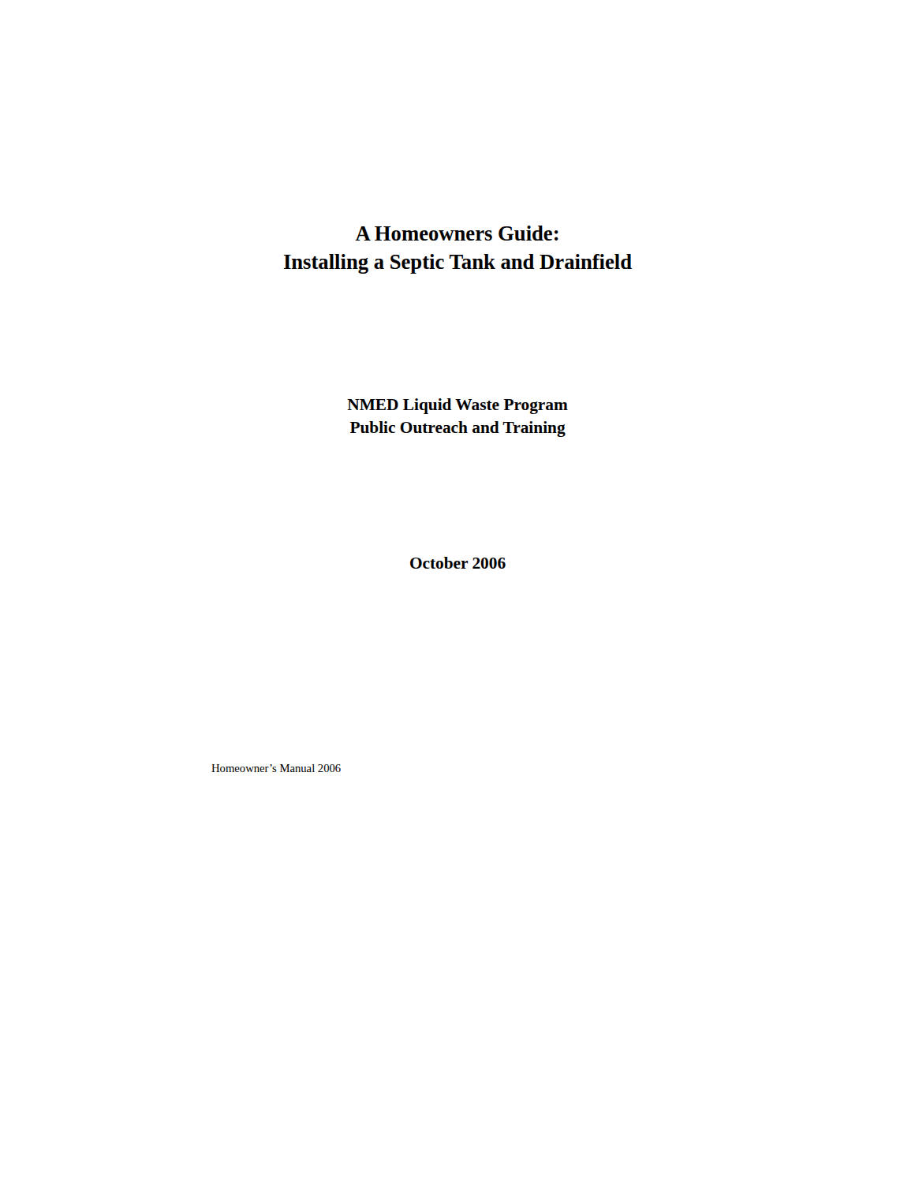A Homeowners Guide:
Installing a Septic Tank and Drainfield
NMED Liquid Waste Program
Public Outreach and Training
October 2006
Homeowner’s Manual 2006